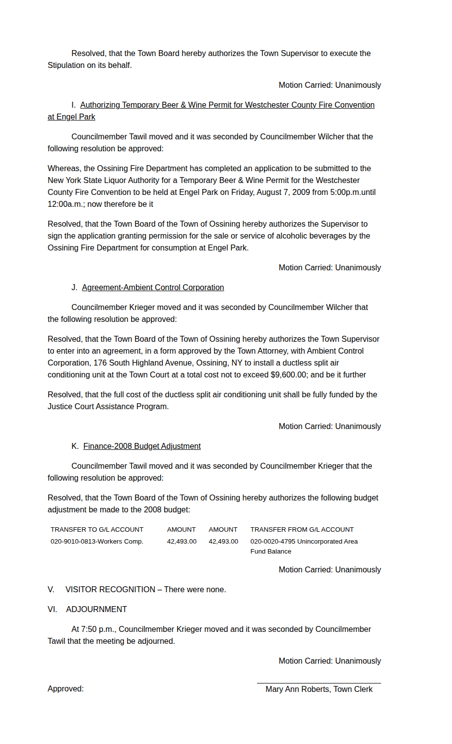Resolved, that the Town Board hereby authorizes the Town Supervisor to execute the Stipulation on its behalf.
Motion Carried: Unanimously
I. Authorizing Temporary Beer & Wine Permit for Westchester County Fire Convention at Engel Park
Councilmember Tawil moved and it was seconded by Councilmember Wilcher that the following resolution be approved:
Whereas, the Ossining Fire Department has completed an application to be submitted to the New York State Liquor Authority for a Temporary Beer & Wine Permit for the Westchester County Fire Convention to be held at Engel Park on Friday, August 7, 2009 from 5:00p.m.until 12:00a.m.; now therefore be it
Resolved, that the Town Board of the Town of Ossining hereby authorizes the Supervisor to sign the application granting permission for the sale or service of alcoholic beverages by the Ossining Fire Department for consumption at Engel Park.
Motion Carried: Unanimously
J. Agreement-Ambient Control Corporation
Councilmember Krieger moved and it was seconded by Councilmember Wilcher that the following resolution be approved:
Resolved, that the Town Board of the Town of Ossining hereby authorizes the Town Supervisor to enter into an agreement, in a form approved by the Town Attorney, with Ambient Control Corporation, 176 South Highland Avenue, Ossining, NY to install a ductless split air conditioning unit at the Town Court at a total cost not to exceed $9,600.00; and be it further
Resolved, that the full cost of the ductless split air conditioning unit shall be fully funded by the Justice Court Assistance Program.
Motion Carried: Unanimously
K. Finance-2008 Budget Adjustment
Councilmember Tawil moved and it was seconded by Councilmember Krieger that the following resolution be approved:
Resolved, that the Town Board of the Town of Ossining hereby authorizes the following budget adjustment be made to the 2008 budget:
| TRANSFER TO G/L ACCOUNT | AMOUNT | AMOUNT | TRANSFER FROM G/L ACCOUNT |
| 020-9010-0813-Workers Comp. | 42,493.00 | 42,493.00 | 020-0020-4795 Unincorporated Area Fund Balance |
Motion Carried: Unanimously
V. VISITOR RECOGNITION – There were none.
VI. ADJOURNMENT
At 7:50 p.m., Councilmember Krieger moved and it was seconded by Councilmember Tawil that the meeting be adjourned.
Motion Carried: Unanimously
Approved:
Mary Ann Roberts, Town Clerk